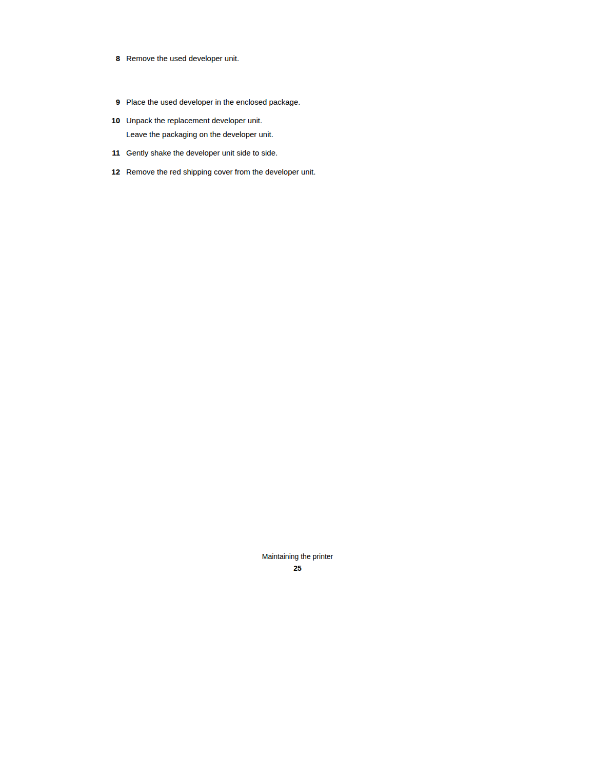8 Remove the used developer unit.
9 Place the used developer in the enclosed package.
10 Unpack the replacement developer unit.
Leave the packaging on the developer unit.
11 Gently shake the developer unit side to side.
12 Remove the red shipping cover from the developer unit.
Maintaining the printer
25